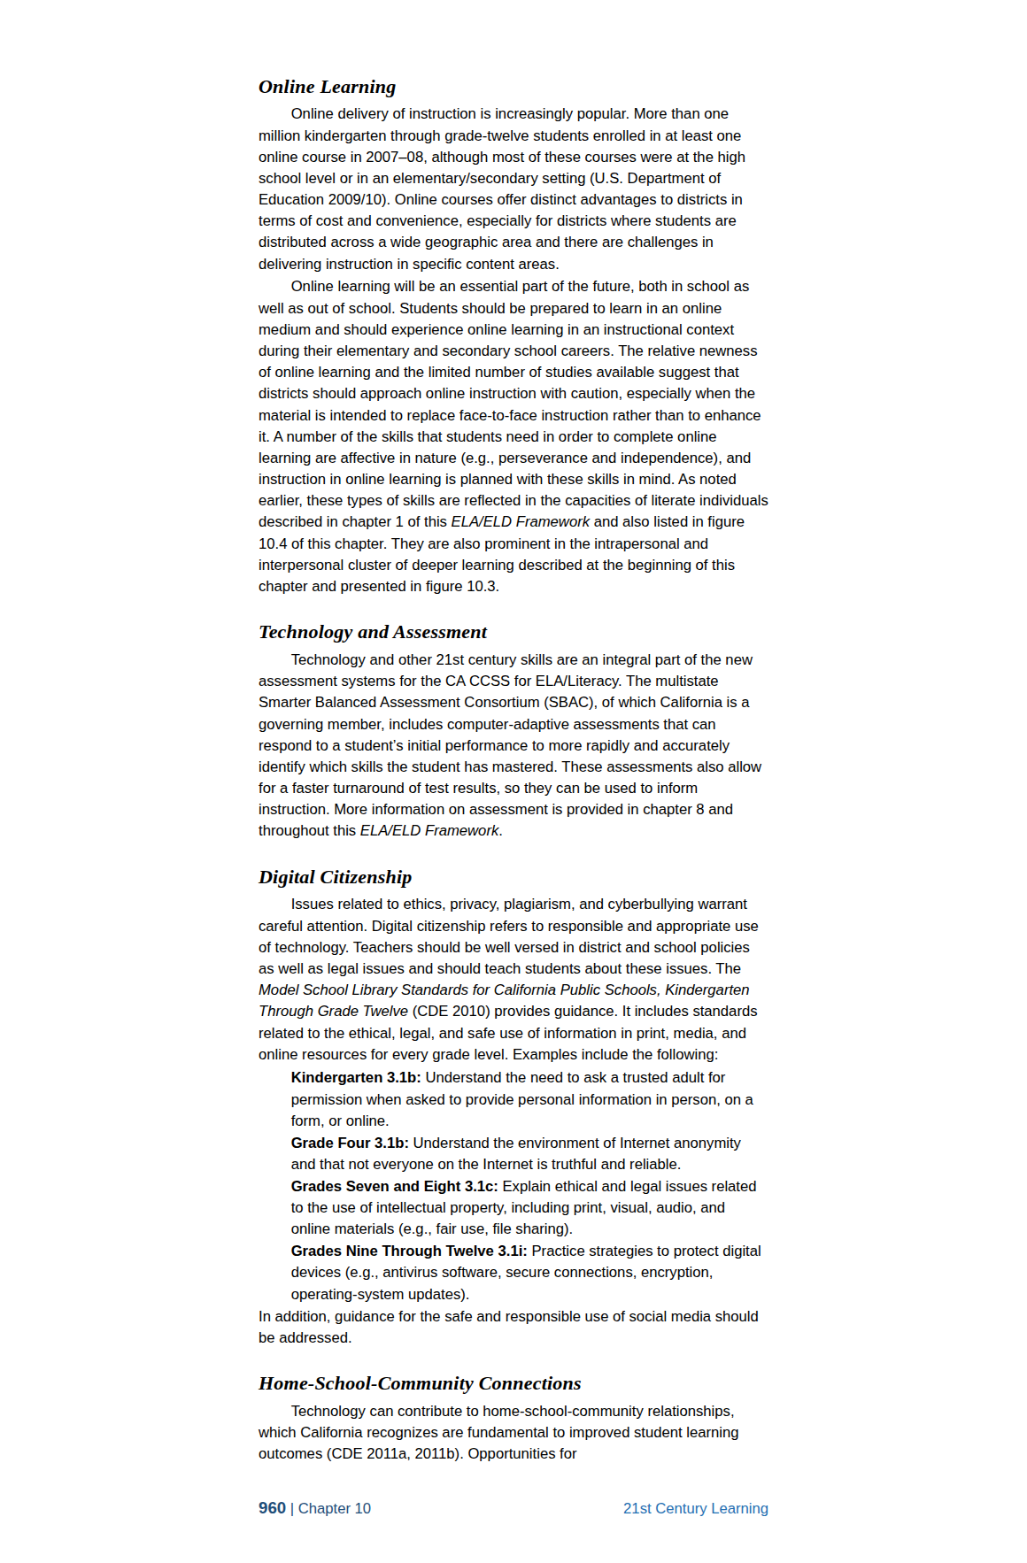Online Learning
Online delivery of instruction is increasingly popular. More than one million kindergarten through grade-twelve students enrolled in at least one online course in 2007–08, although most of these courses were at the high school level or in an elementary/secondary setting (U.S. Department of Education 2009/10). Online courses offer distinct advantages to districts in terms of cost and convenience, especially for districts where students are distributed across a wide geographic area and there are challenges in delivering instruction in specific content areas.
Online learning will be an essential part of the future, both in school as well as out of school. Students should be prepared to learn in an online medium and should experience online learning in an instructional context during their elementary and secondary school careers. The relative newness of online learning and the limited number of studies available suggest that districts should approach online instruction with caution, especially when the material is intended to replace face-to-face instruction rather than to enhance it. A number of the skills that students need in order to complete online learning are affective in nature (e.g., perseverance and independence), and instruction in online learning is planned with these skills in mind. As noted earlier, these types of skills are reflected in the capacities of literate individuals described in chapter 1 of this ELA/ELD Framework and also listed in figure 10.4 of this chapter. They are also prominent in the intrapersonal and interpersonal cluster of deeper learning described at the beginning of this chapter and presented in figure 10.3.
Technology and Assessment
Technology and other 21st century skills are an integral part of the new assessment systems for the CA CCSS for ELA/Literacy. The multistate Smarter Balanced Assessment Consortium (SBAC), of which California is a governing member, includes computer-adaptive assessments that can respond to a student’s initial performance to more rapidly and accurately identify which skills the student has mastered. These assessments also allow for a faster turnaround of test results, so they can be used to inform instruction. More information on assessment is provided in chapter 8 and throughout this ELA/ELD Framework.
Digital Citizenship
Issues related to ethics, privacy, plagiarism, and cyberbullying warrant careful attention. Digital citizenship refers to responsible and appropriate use of technology. Teachers should be well versed in district and school policies as well as legal issues and should teach students about these issues. The Model School Library Standards for California Public Schools, Kindergarten Through Grade Twelve (CDE 2010) provides guidance. It includes standards related to the ethical, legal, and safe use of information in print, media, and online resources for every grade level. Examples include the following:
Kindergarten 3.1b: Understand the need to ask a trusted adult for permission when asked to provide personal information in person, on a form, or online.
Grade Four 3.1b: Understand the environment of Internet anonymity and that not everyone on the Internet is truthful and reliable.
Grades Seven and Eight 3.1c: Explain ethical and legal issues related to the use of intellectual property, including print, visual, audio, and online materials (e.g., fair use, file sharing).
Grades Nine Through Twelve 3.1i: Practice strategies to protect digital devices (e.g., antivirus software, secure connections, encryption, operating-system updates).
In addition, guidance for the safe and responsible use of social media should be addressed.
Home-School-Community Connections
Technology can contribute to home-school-community relationships, which California recognizes are fundamental to improved student learning outcomes (CDE 2011a, 2011b). Opportunities for
960 | Chapter 10
21st Century Learning